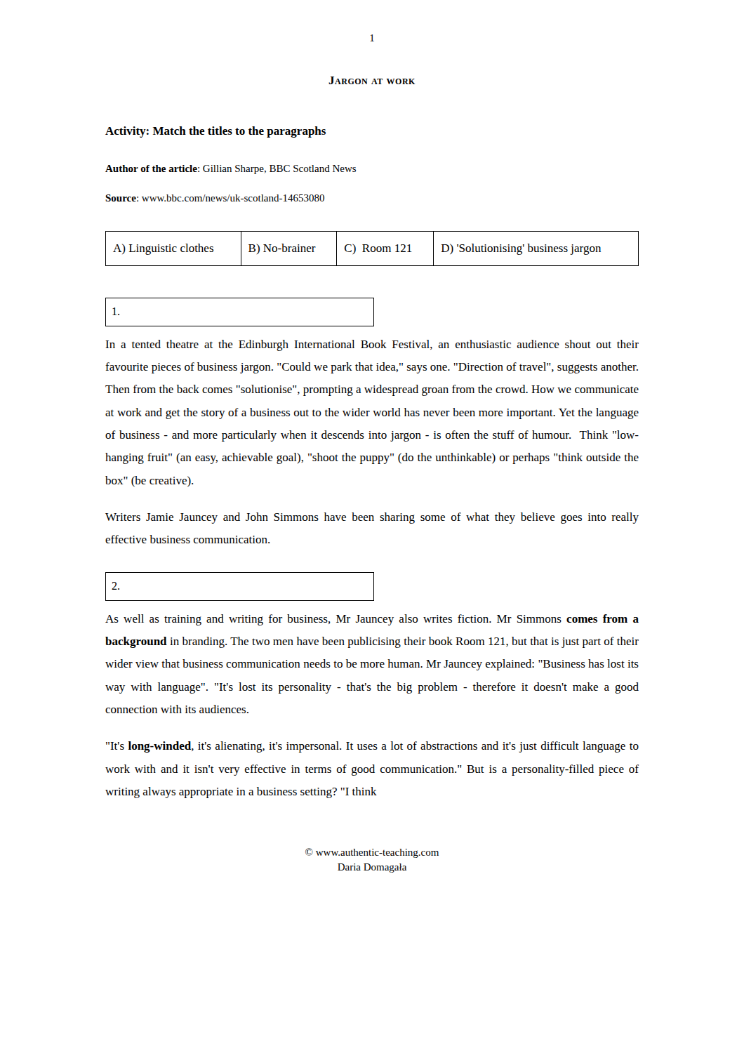1
Jargon at work
Activity: Match the titles to the paragraphs
Author of the article: Gillian Sharpe, BBC Scotland News
Source: www.bbc.com/news/uk-scotland-14653080
| A) Linguistic clothes | B) No-brainer | C) Room 121 | D) 'Solutionising' business jargon |
1.
In a tented theatre at the Edinburgh International Book Festival, an enthusiastic audience shout out their favourite pieces of business jargon. "Could we park that idea," says one. "Direction of travel", suggests another. Then from the back comes "solutionise", prompting a widespread groan from the crowd. How we communicate at work and get the story of a business out to the wider world has never been more important. Yet the language of business - and more particularly when it descends into jargon - is often the stuff of humour. Think "low-hanging fruit" (an easy, achievable goal), "shoot the puppy" (do the unthinkable) or perhaps "think outside the box" (be creative).
Writers Jamie Jauncey and John Simmons have been sharing some of what they believe goes into really effective business communication.
2.
As well as training and writing for business, Mr Jauncey also writes fiction. Mr Simmons comes from a background in branding. The two men have been publicising their book Room 121, but that is just part of their wider view that business communication needs to be more human. Mr Jauncey explained: "Business has lost its way with language". "It's lost its personality - that's the big problem - therefore it doesn't make a good connection with its audiences.
"It's long-winded, it's alienating, it's impersonal. It uses a lot of abstractions and it's just difficult language to work with and it isn't very effective in terms of good communication." But is a personality-filled piece of writing always appropriate in a business setting? "I think
© www.authentic-teaching.com
Daria Domagała